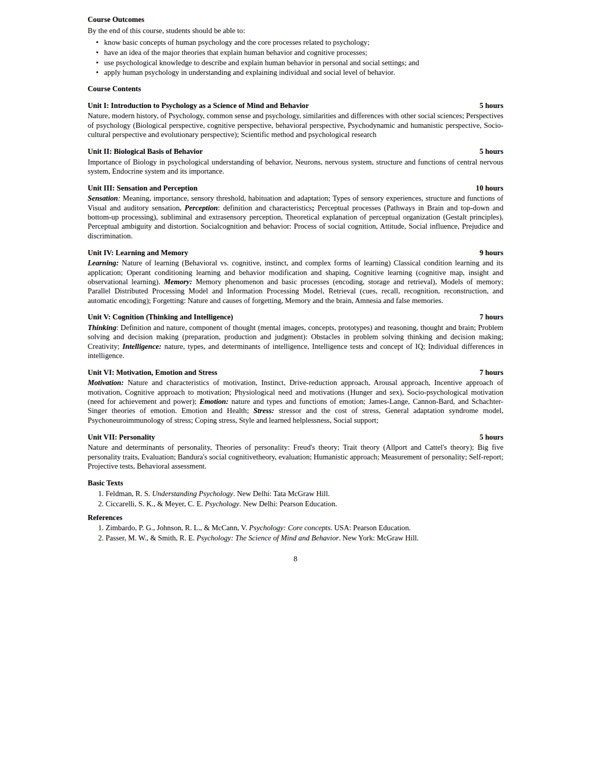Course Outcomes
By the end of this course, students should be able to:
know basic concepts of human psychology and the core processes related to psychology;
have an idea of the major theories that explain human behavior and cognitive processes;
use psychological knowledge to describe and explain human behavior in personal and social settings; and
apply human psychology in understanding and explaining individual and social level of behavior.
Course Contents
Unit I: Introduction to Psychology as a Science of Mind and Behavior 5 hours
Nature, modern history, of Psychology, common sense and psychology, similarities and differences with other social sciences; Perspectives of psychology (Biological perspective, cognitive perspective, behavioral perspective, Psychodynamic and humanistic perspective, Socio-cultural perspective and evolutionary perspective); Scientific method and psychological research
Unit II: Biological Basis of Behavior 5 hours
Importance of Biology in psychological understanding of behavior, Neurons, nervous system, structure and functions of central nervous system, Endocrine system and its importance.
Unit III: Sensation and Perception 10 hours
Sensation: Meaning, importance, sensory threshold, habituation and adaptation; Types of sensory experiences, structure and functions of Visual and auditory sensation, Perception: definition and characteristics; Perceptual processes (Pathways in Brain and top-down and bottom-up processing), subliminal and extrasensory perception, Theoretical explanation of perceptual organization (Gestalt principles), Perceptual ambiguity and distortion. Socialcognition and behavior: Process of social cognition, Attitude, Social influence, Prejudice and discrimination.
Unit IV: Learning and Memory 9 hours
Learning: Nature of learning (Behavioral vs. cognitive, instinct, and complex forms of learning) Classical condition learning and its application; Operant conditioning learning and behavior modification and shaping, Cognitive learning (cognitive map, insight and observational learning). Memory: Memory phenomenon and basic processes (encoding, storage and retrieval), Models of memory; Parallel Distributed Processing Model and Information Processing Model, Retrieval (cues, recall, recognition, reconstruction, and automatic encoding); Forgetting: Nature and causes of forgetting, Memory and the brain, Amnesia and false memories.
Unit V: Cognition (Thinking and Intelligence) 7 hours
Thinking: Definition and nature, component of thought (mental images, concepts, prototypes) and reasoning, thought and brain; Problem solving and decision making (preparation, production and judgment): Obstacles in problem solving thinking and decision making; Creativity; Intelligence: nature, types, and determinants of intelligence, Intelligence tests and concept of IQ; Individual differences in intelligence.
Unit VI: Motivation, Emotion and Stress 7 hours
Motivation: Nature and characteristics of motivation, Instinct, Drive-reduction approach, Arousal approach, Incentive approach of motivation, Cognitive approach to motivation; Physiological need and motivations (Hunger and sex), Socio-psychological motivation (need for achievement and power); Emotion: nature and types and functions of emotion; James-Lange, Cannon-Bard, and Schachter-Singer theories of emotion. Emotion and Health; Stress: stressor and the cost of stress, General adaptation syndrome model, Psychoneuroimmunology of stress; Coping stress, Style and learned helplessness, Social support;
Unit VII: Personality 5 hours
Nature and determinants of personality, Theories of personality: Freud's theory; Trait theory (Allport and Cattel's theory); Big five personality traits, Evaluation; Bandura's social cognitivetheory, evaluation; Humanistic approach; Measurement of personality; Self-report; Projective tests, Behavioral assessment.
Basic Texts
Feldman, R. S. Understanding Psychology. New Delhi: Tata McGraw Hill.
Ciccarelli, S. K., & Meyer, C. E. Psychology. New Delhi: Pearson Education.
References
Zimbardo, P. G., Johnson, R. L., & McCann, V. Psychology: Core concepts. USA: Pearson Education.
Passer, M. W., & Smith, R. E. Psychology: The Science of Mind and Behavior. New York: McGraw Hill.
8